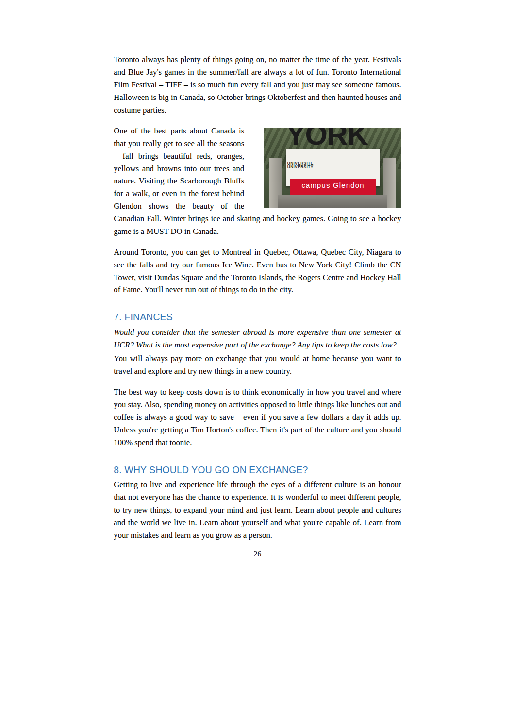Toronto always has plenty of things going on, no matter the time of the year. Festivals and Blue Jay's games in the summer/fall are always a lot of fun. Toronto International Film Festival – TIFF – is so much fun every fall and you just may see someone famous. Halloween is big in Canada, so October brings Oktoberfest and then haunted houses and costume parties.
YORKUNIVERSITÉ
UNIVERSITY
campus Glendon campus
2275 Bayview Avenue
One of the best parts about Canada is that you really get to see all the seasons – fall brings beautiful reds, oranges, yellows and browns into our trees and nature. Visiting the Scarborough Bluffs for a walk, or even in the forest behind Glendon shows the beauty of the Canadian Fall. Winter brings ice and skating and hockey games. Going to see a hockey game is a MUST DO in Canada.
Around Toronto, you can get to Montreal in Quebec, Ottawa, Quebec City, Niagara to see the falls and try our famous Ice Wine. Even bus to New York City! Climb the CN Tower, visit Dundas Square and the Toronto Islands, the Rogers Centre and Hockey Hall of Fame. You'll never run out of things to do in the city.
7. FINANCES
Would you consider that the semester abroad is more expensive than one semester at UCR? What is the most expensive part of the exchange? Any tips to keep the costs low?
You will always pay more on exchange that you would at home because you want to travel and explore and try new things in a new country.
The best way to keep costs down is to think economically in how you travel and where you stay. Also, spending money on activities opposed to little things like lunches out and coffee is always a good way to save – even if you save a few dollars a day it adds up. Unless you're getting a Tim Horton's coffee. Then it's part of the culture and you should 100% spend that toonie.
8. WHY SHOULD YOU GO ON EXCHANGE?
Getting to live and experience life through the eyes of a different culture is an honour that not everyone has the chance to experience. It is wonderful to meet different people, to try new things, to expand your mind and just learn. Learn about people and cultures and the world we live in. Learn about yourself and what you're capable of. Learn from your mistakes and learn as you grow as a person.
26